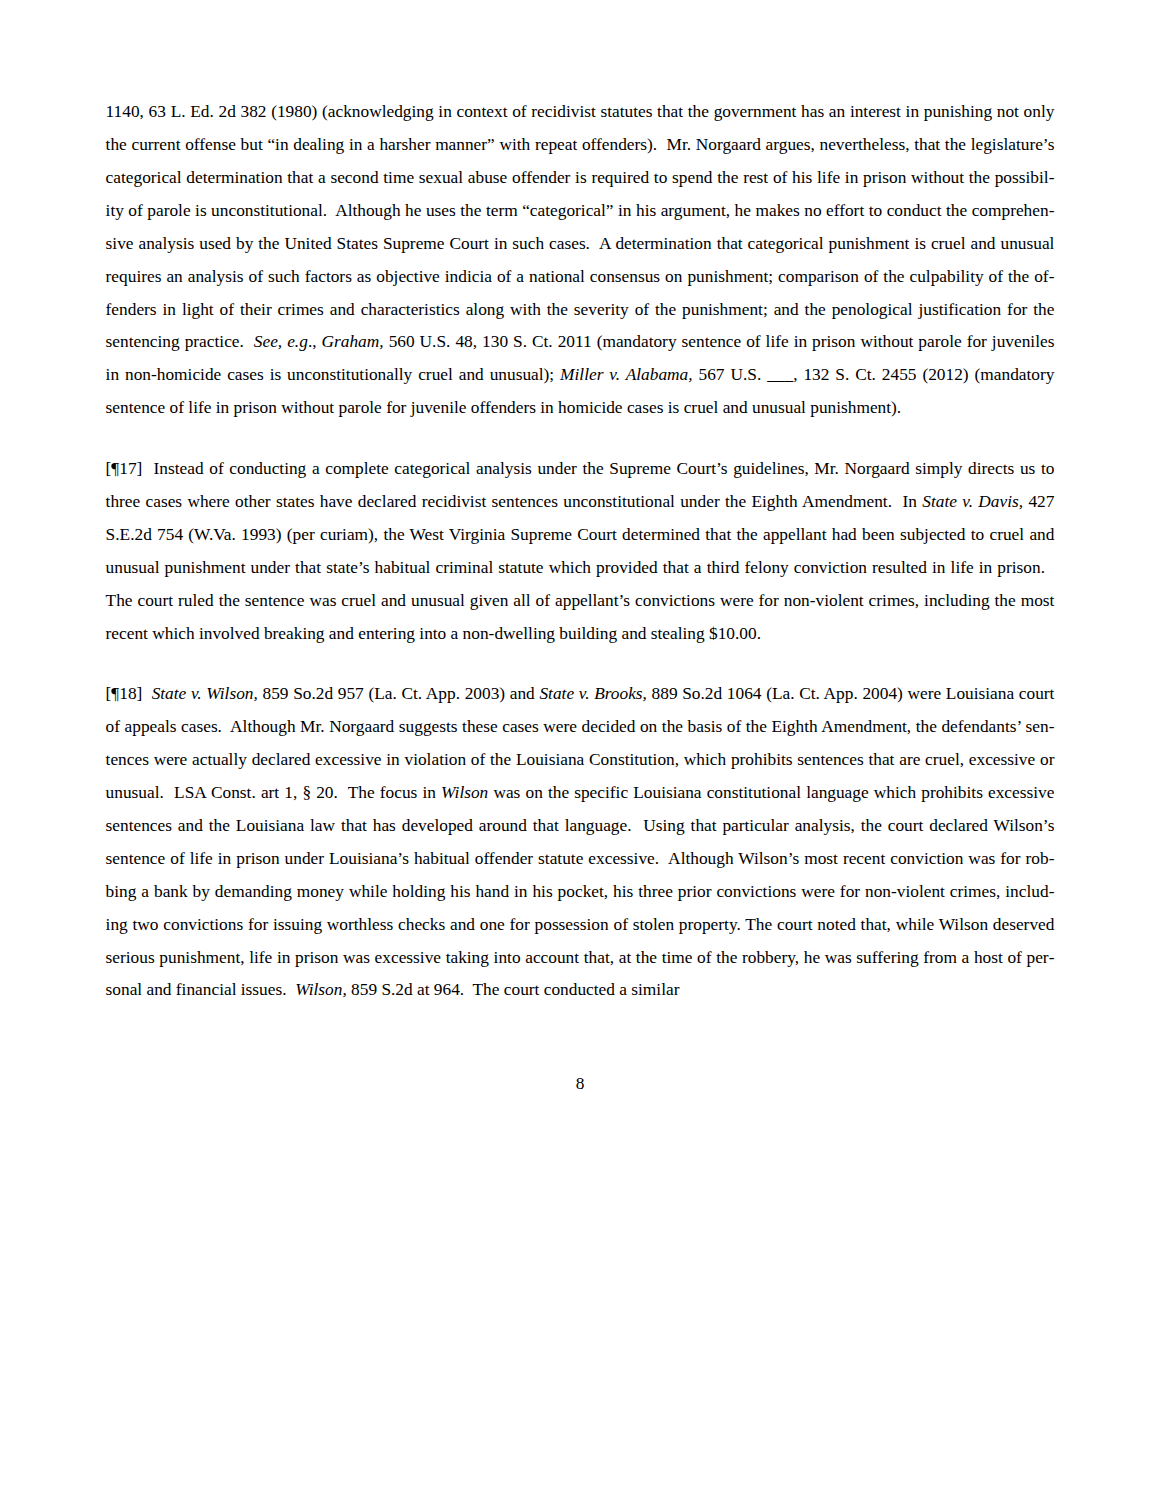1140, 63 L. Ed. 2d 382 (1980) (acknowledging in context of recidivist statutes that the government has an interest in punishing not only the current offense but “in dealing in a harsher manner” with repeat offenders). Mr. Norgaard argues, nevertheless, that the legislature’s categorical determination that a second time sexual abuse offender is required to spend the rest of his life in prison without the possibility of parole is unconstitutional. Although he uses the term “categorical” in his argument, he makes no effort to conduct the comprehensive analysis used by the United States Supreme Court in such cases. A determination that categorical punishment is cruel and unusual requires an analysis of such factors as objective indicia of a national consensus on punishment; comparison of the culpability of the offenders in light of their crimes and characteristics along with the severity of the punishment; and the penological justification for the sentencing practice. See, e.g., Graham, 560 U.S. 48, 130 S. Ct. 2011 (mandatory sentence of life in prison without parole for juveniles in non-homicide cases is unconstitutionally cruel and unusual); Miller v. Alabama, 567 U.S. ___, 132 S. Ct. 2455 (2012) (mandatory sentence of life in prison without parole for juvenile offenders in homicide cases is cruel and unusual punishment).
[¶17] Instead of conducting a complete categorical analysis under the Supreme Court’s guidelines, Mr. Norgaard simply directs us to three cases where other states have declared recidivist sentences unconstitutional under the Eighth Amendment. In State v. Davis, 427 S.E.2d 754 (W.Va. 1993) (per curiam), the West Virginia Supreme Court determined that the appellant had been subjected to cruel and unusual punishment under that state’s habitual criminal statute which provided that a third felony conviction resulted in life in prison. The court ruled the sentence was cruel and unusual given all of appellant’s convictions were for non-violent crimes, including the most recent which involved breaking and entering into a non-dwelling building and stealing $10.00.
[¶18] State v. Wilson, 859 So.2d 957 (La. Ct. App. 2003) and State v. Brooks, 889 So.2d 1064 (La. Ct. App. 2004) were Louisiana court of appeals cases. Although Mr. Norgaard suggests these cases were decided on the basis of the Eighth Amendment, the defendants’ sentences were actually declared excessive in violation of the Louisiana Constitution, which prohibits sentences that are cruel, excessive or unusual. LSA Const. art 1, § 20. The focus in Wilson was on the specific Louisiana constitutional language which prohibits excessive sentences and the Louisiana law that has developed around that language. Using that particular analysis, the court declared Wilson’s sentence of life in prison under Louisiana’s habitual offender statute excessive. Although Wilson’s most recent conviction was for robbing a bank by demanding money while holding his hand in his pocket, his three prior convictions were for non-violent crimes, including two convictions for issuing worthless checks and one for possession of stolen property. The court noted that, while Wilson deserved serious punishment, life in prison was excessive taking into account that, at the time of the robbery, he was suffering from a host of personal and financial issues. Wilson, 859 S.2d at 964. The court conducted a similar
8